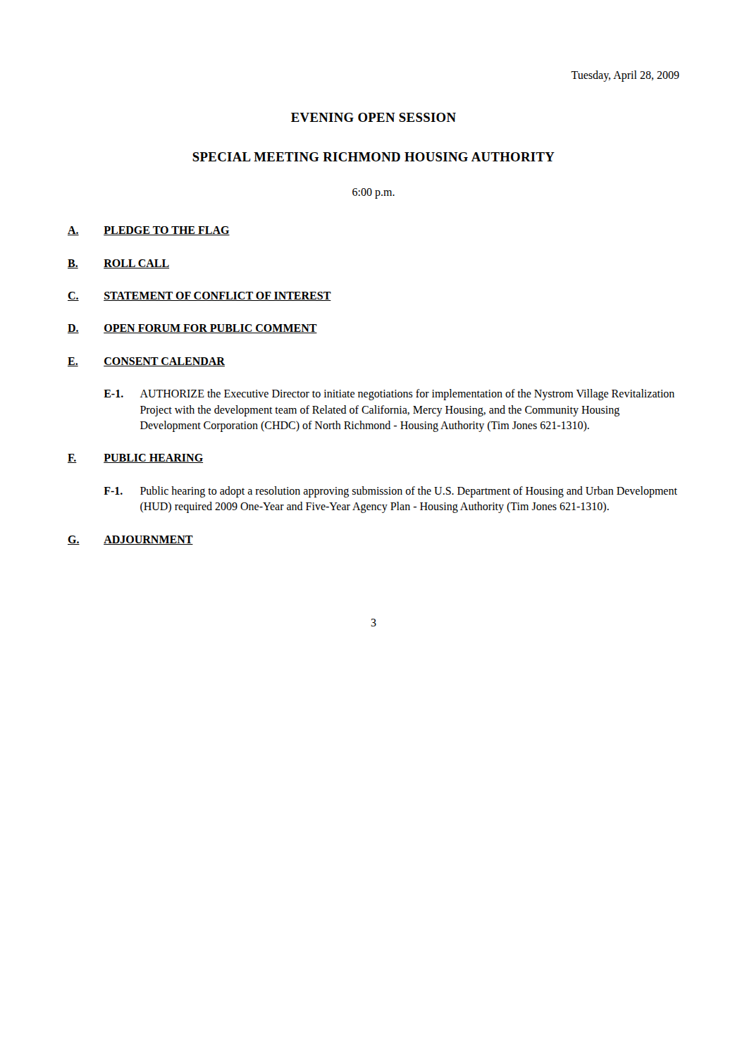Tuesday, April 28, 2009
EVENING OPEN SESSION
SPECIAL MEETING RICHMOND HOUSING AUTHORITY
6:00 p.m.
A.
PLEDGE TO THE FLAG
B.
ROLL CALL
C.
STATEMENT OF CONFLICT OF INTEREST
D.
OPEN FORUM FOR PUBLIC COMMENT
E.
CONSENT CALENDAR
E-1.
AUTHORIZE the Executive Director to initiate negotiations for implementation of the Nystrom Village Revitalization Project with the development team of Related of California, Mercy Housing, and the Community Housing Development Corporation (CHDC) of North Richmond - Housing Authority (Tim Jones 621-1310).
F.
PUBLIC HEARING
F-1.
Public hearing to adopt a resolution approving submission of the U.S. Department of Housing and Urban Development (HUD) required 2009 One-Year and Five-Year Agency Plan - Housing Authority (Tim Jones 621-1310).
G.
ADJOURNMENT
3